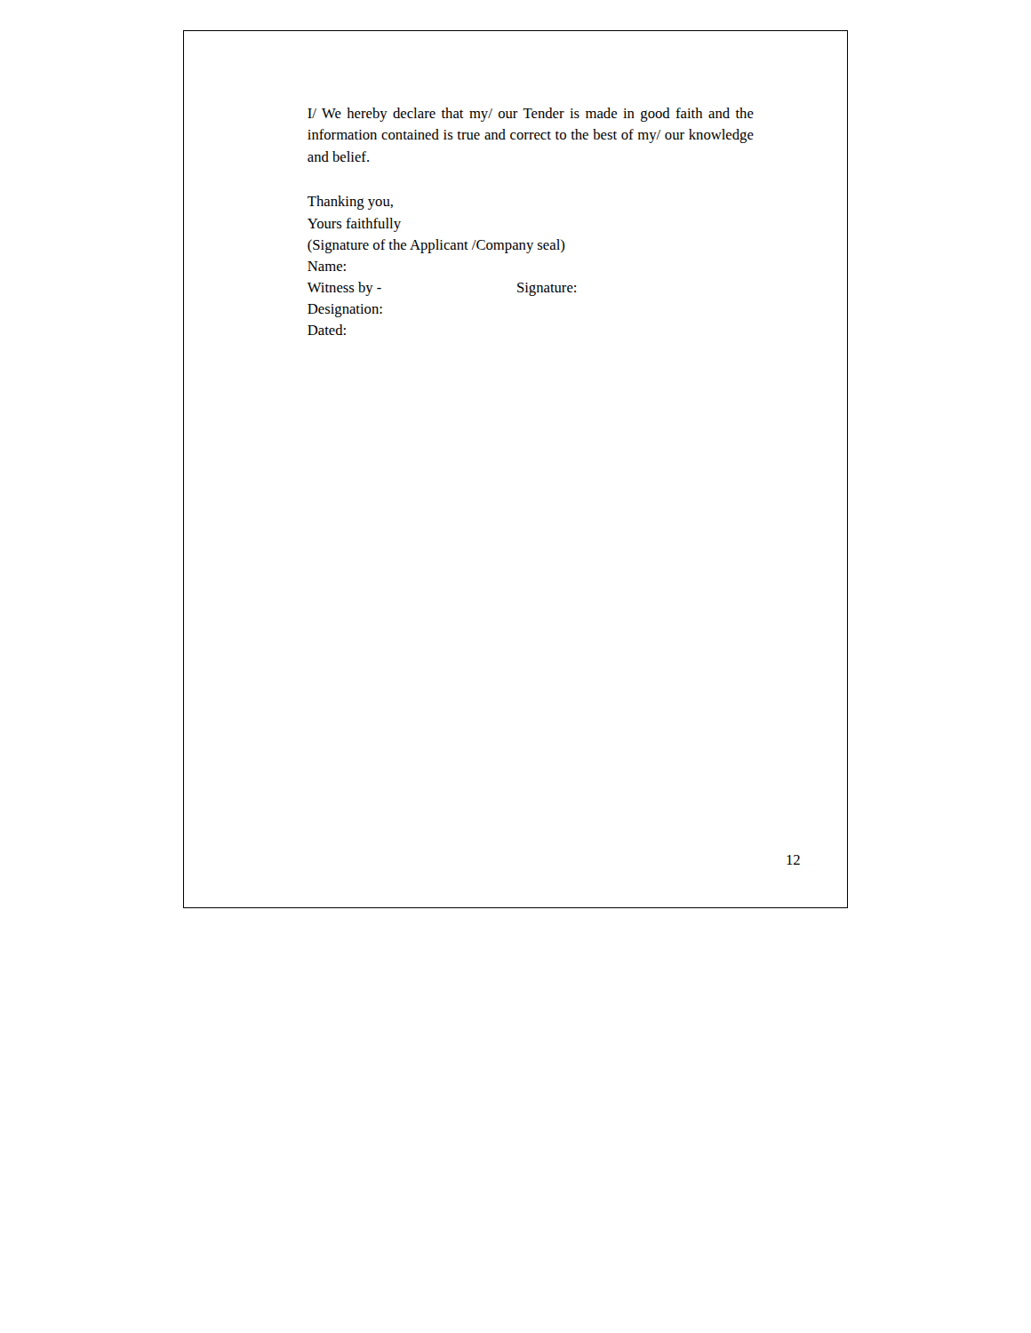I/ We hereby declare that my/ our Tender is made in good faith and the information contained is true and correct to the best of my/ our knowledge and belief.
Thanking you,
Yours faithfully
(Signature of the Applicant /Company seal)
Name:
Witness by -Signature:
Designation:
Dated:
12